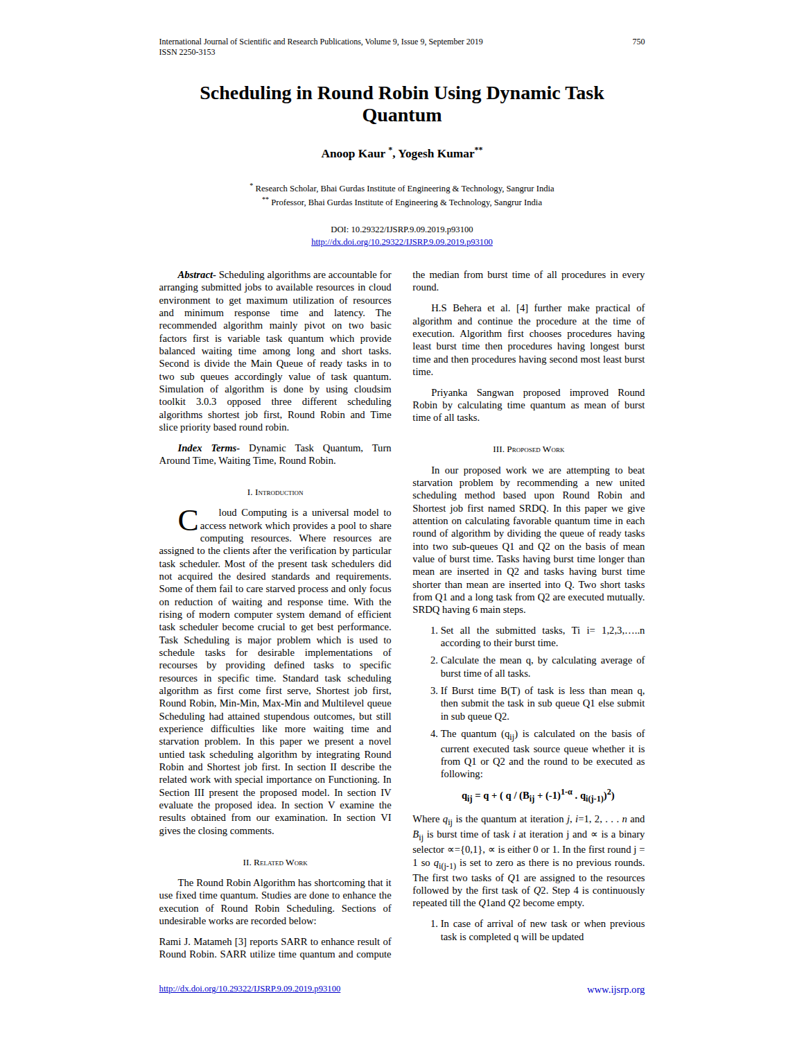International Journal of Scientific and Research Publications, Volume 9, Issue 9, September 2019
ISSN 2250-3153 750
Scheduling in Round Robin Using Dynamic Task Quantum
Anoop Kaur *, Yogesh Kumar**
* Research Scholar, Bhai Gurdas Institute of Engineering & Technology, Sangrur India
** Professor, Bhai Gurdas Institute of Engineering & Technology, Sangrur India
DOI: 10.29322/IJSRP.9.09.2019.p93100
http://dx.doi.org/10.29322/IJSRP.9.09.2019.p93100
Abstract- Scheduling algorithms are accountable for arranging submitted jobs to available resources in cloud environment to get maximum utilization of resources and minimum response time and latency. The recommended algorithm mainly pivot on two basic factors first is variable task quantum which provide balanced waiting time among long and short tasks. Second is divide the Main Queue of ready tasks in to two sub queues accordingly value of task quantum. Simulation of algorithm is done by using cloudsim toolkit 3.0.3 opposed three different scheduling algorithms shortest job first, Round Robin and Time slice priority based round robin.
Index Terms- Dynamic Task Quantum, Turn Around Time, Waiting Time, Round Robin.
I. Introduction
Cloud Computing is a universal model to access network which provides a pool to share computing resources. Where resources are assigned to the clients after the verification by particular task scheduler. Most of the present task schedulers did not acquired the desired standards and requirements. Some of them fail to care starved process and only focus on reduction of waiting and response time. With the rising of modern computer system demand of efficient task scheduler become crucial to get best performance. Task Scheduling is major problem which is used to schedule tasks for desirable implementations of recourses by providing defined tasks to specific resources in specific time. Standard task scheduling algorithm as first come first serve, Shortest job first, Round Robin, Min-Min, Max-Min and Multilevel queue Scheduling had attained stupendous outcomes, but still experience difficulties like more waiting time and starvation problem. In this paper we present a novel untied task scheduling algorithm by integrating Round Robin and Shortest job first. In section II describe the related work with special importance on Functioning. In Section III present the proposed model. In section IV evaluate the proposed idea. In section V examine the results obtained from our examination. In section VI gives the closing comments.
II. Related Work
The Round Robin Algorithm has shortcoming that it use fixed time quantum. Studies are done to enhance the execution of Round Robin Scheduling. Sections of undesirable works are recorded below:
Rami J. Matameh [3] reports SARR to enhance result of Round Robin. SARR utilize time quantum and compute the median from burst time of all procedures in every round.
H.S Behera et al. [4] further make practical of algorithm and continue the procedure at the time of execution. Algorithm first chooses procedures having least burst time then procedures having longest burst time and then procedures having second most least burst time.
Priyanka Sangwan proposed improved Round Robin by calculating time quantum as mean of burst time of all tasks.
III. Proposed Work
In our proposed work we are attempting to beat starvation problem by recommending a new united scheduling method based upon Round Robin and Shortest job first named SRDQ. In this paper we give attention on calculating favorable quantum time in each round of algorithm by dividing the queue of ready tasks into two sub-queues Q1 and Q2 on the basis of mean value of burst time. Tasks having burst time longer than mean are inserted in Q2 and tasks having burst time shorter than mean are inserted into Q. Two short tasks from Q1 and a long task from Q2 are executed mutually. SRDQ having 6 main steps.
Set all the submitted tasks, Ti i= 1,2,3,…..n according to their burst time.
Calculate the mean q, by calculating average of burst time of all tasks.
If Burst time B(T) of task is less than mean q, then submit the task in sub queue Q1 else submit in sub queue Q2.
The quantum (qij) is calculated on the basis of current executed task source queue whether it is from Q1 or Q2 and the round to be executed as following:
qij = q + ( q / (Bij + (-1)1-α . qi(j-1))2)
Where qij is the quantum at iteration j, i=1, 2, . . . n and Bij is burst time of task i at iteration j and ∝ is a binary selector ∝={0,1}, ∝ is either 0 or 1. In the first round j = 1 so qi(j-1) is set to zero as there is no previous rounds. The first two tasks of Q1 are assigned to the resources followed by the first task of Q2. Step 4 is continuously repeated till the Q1and Q2 become empty.
In case of arrival of new task or when previous task is completed q will be updated
http://dx.doi.org/10.29322/IJSRP.9.09.2019.p93100 www.ijsrp.org